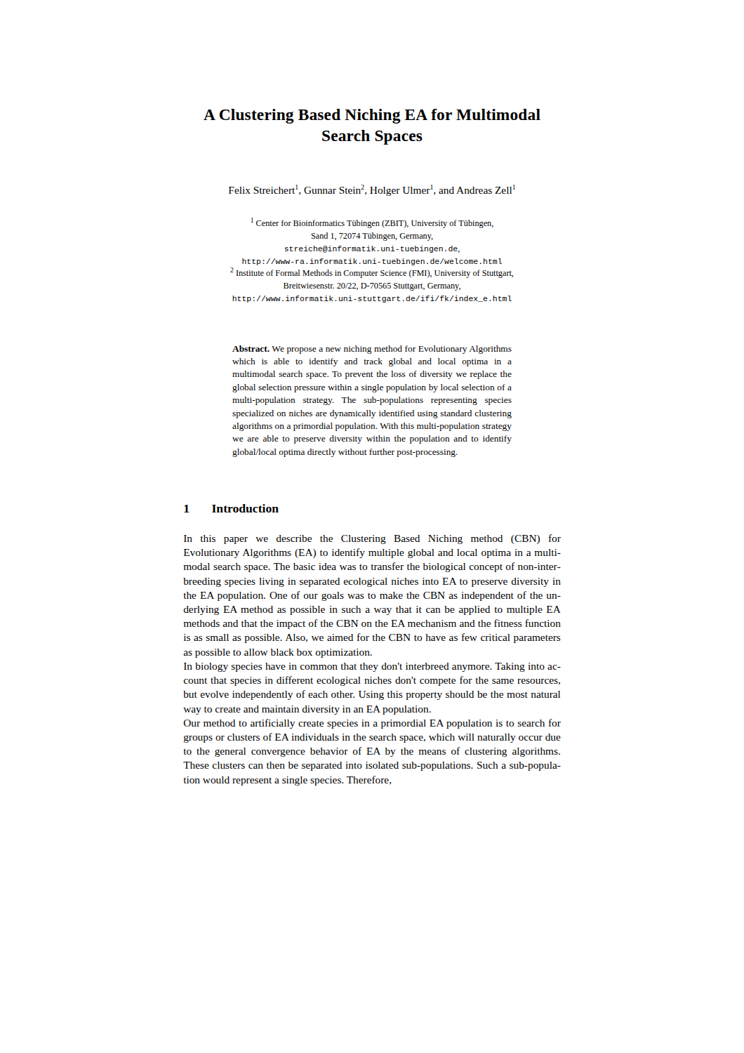A Clustering Based Niching EA for Multimodal
Search Spaces
Felix Streichert1, Gunnar Stein2, Holger Ulmer1, and Andreas Zell1
1 Center for Bioinformatics Tübingen (ZBIT), University of Tübingen,
Sand 1, 72074 Tübingen, Germany,
streiche@informatik.uni-tuebingen.de,
http://www-ra.informatik.uni-tuebingen.de/welcome.html
2 Institute of Formal Methods in Computer Science (FMI), University of Stuttgart,
Breitwiesenstr. 20/22, D-70565 Stuttgart, Germany,
http://www.informatik.uni-stuttgart.de/ifi/fk/index_e.html
Abstract. We propose a new niching method for Evolutionary Algorithms which is able to identify and track global and local optima in a multimodal search space. To prevent the loss of diversity we replace the global selection pressure within a single population by local selection of a multi-population strategy. The sub-populations representing species specialized on niches are dynamically identified using standard clustering algorithms on a primordial population. With this multi-population strategy we are able to preserve diversity within the population and to identify global/local optima directly without further post-processing.
1 Introduction
In this paper we describe the Clustering Based Niching method (CBN) for Evolutionary Algorithms (EA) to identify multiple global and local optima in a multimodal search space. The basic idea was to transfer the biological concept of non-interbreeding species living in separated ecological niches into EA to preserve diversity in the EA population. One of our goals was to make the CBN as independent of the underlying EA method as possible in such a way that it can be applied to multiple EA methods and that the impact of the CBN on the EA mechanism and the fitness function is as small as possible. Also, we aimed for the CBN to have as few critical parameters as possible to allow black box optimization.
In biology species have in common that they don't interbreed anymore. Taking into account that species in different ecological niches don't compete for the same resources, but evolve independently of each other. Using this property should be the most natural way to create and maintain diversity in an EA population.
Our method to artificially create species in a primordial EA population is to search for groups or clusters of EA individuals in the search space, which will naturally occur due to the general convergence behavior of EA by the means of clustering algorithms. These clusters can then be separated into isolated sub-populations. Such a sub-population would represent a single species. Therefore,